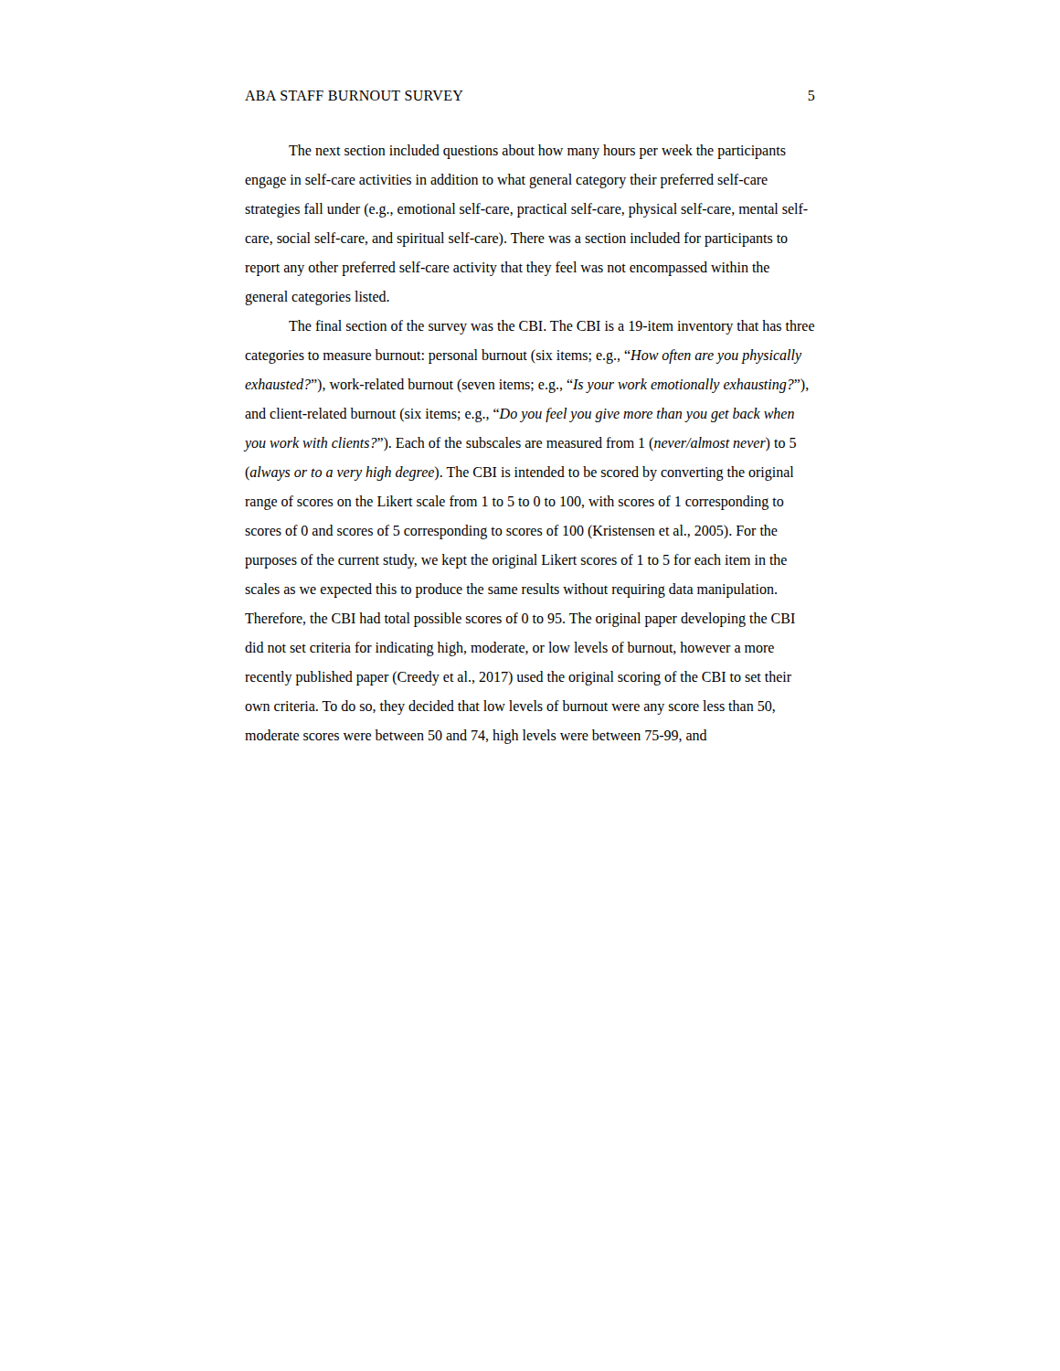ABA Staff Burnout Survey 5
The next section included questions about how many hours per week the participants engage in self-care activities in addition to what general category their preferred self-care strategies fall under (e.g., emotional self-care, practical self-care, physical self-care, mental self-care, social self-care, and spiritual self-care). There was a section included for participants to report any other preferred self-care activity that they feel was not encompassed within the general categories listed.
The final section of the survey was the CBI. The CBI is a 19-item inventory that has three categories to measure burnout: personal burnout (six items; e.g., “How often are you physically exhausted?”), work-related burnout (seven items; e.g., “Is your work emotionally exhausting?”), and client-related burnout (six items; e.g., “Do you feel you give more than you get back when you work with clients?”). Each of the subscales are measured from 1 (never/almost never) to 5 (always or to a very high degree). The CBI is intended to be scored by converting the original range of scores on the Likert scale from 1 to 5 to 0 to 100, with scores of 1 corresponding to scores of 0 and scores of 5 corresponding to scores of 100 (Kristensen et al., 2005). For the purposes of the current study, we kept the original Likert scores of 1 to 5 for each item in the scales as we expected this to produce the same results without requiring data manipulation. Therefore, the CBI had total possible scores of 0 to 95. The original paper developing the CBI did not set criteria for indicating high, moderate, or low levels of burnout, however a more recently published paper (Creedy et al., 2017) used the original scoring of the CBI to set their own criteria. To do so, they decided that low levels of burnout were any score less than 50, moderate scores were between 50 and 74, high levels were between 75-99, and